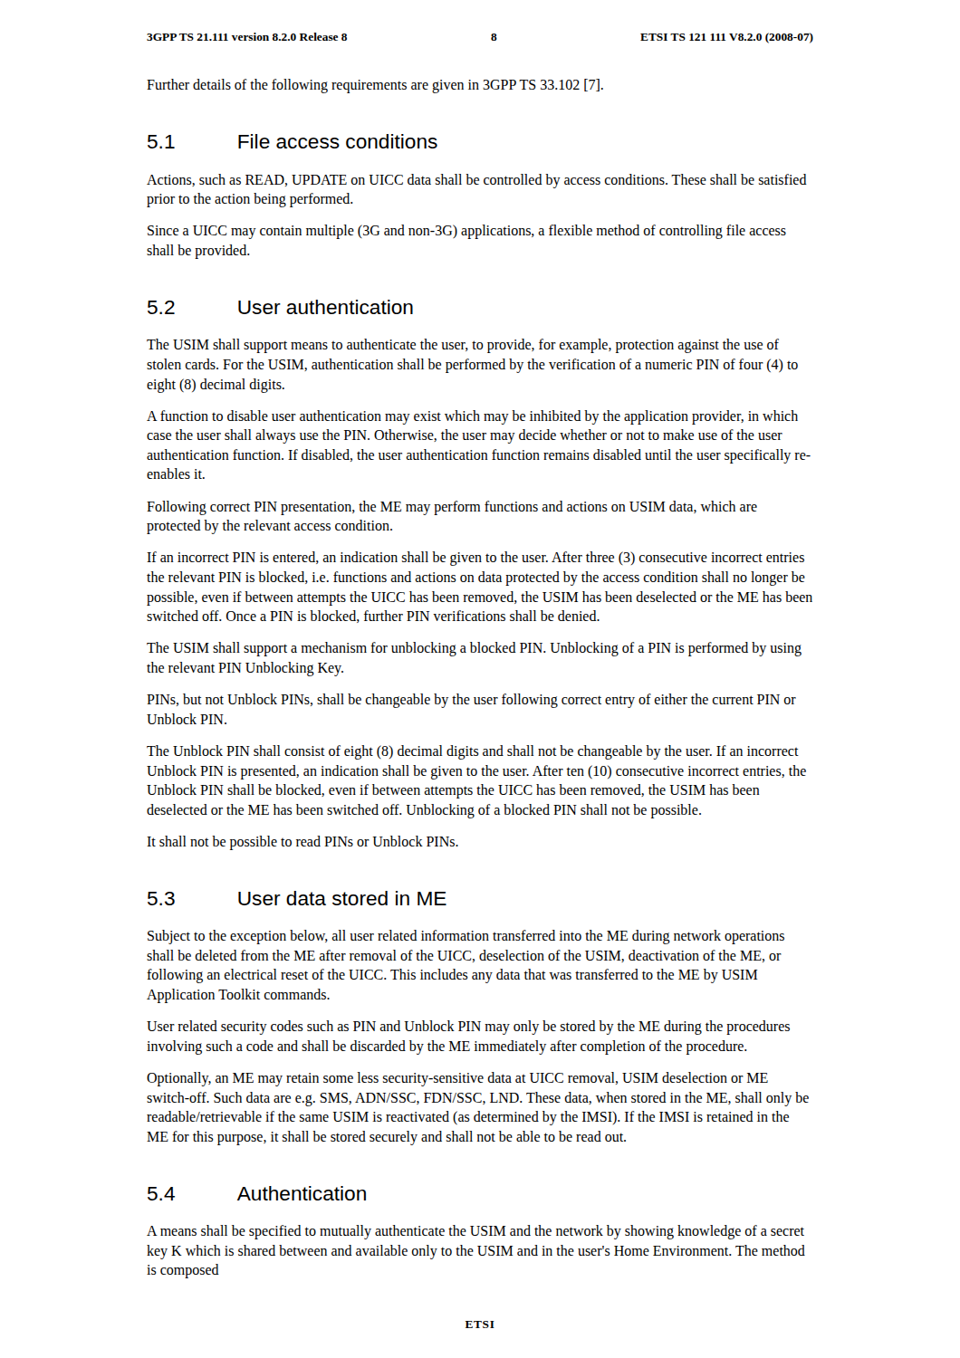3GPP TS 21.111 version 8.2.0 Release 8 8 ETSI TS 121 111 V8.2.0 (2008-07)
Further details of the following requirements are given in 3GPP TS 33.102 [7].
5.1 File access conditions
Actions, such as READ, UPDATE on UICC data shall be controlled by access conditions. These shall be satisfied prior to the action being performed.
Since a UICC may contain multiple (3G and non-3G) applications, a flexible method of controlling file access shall be provided.
5.2 User authentication
The USIM shall support means to authenticate the user, to provide, for example, protection against the use of stolen cards. For the USIM, authentication shall be performed by the verification of a numeric PIN of four (4) to eight (8) decimal digits.
A function to disable user authentication may exist which may be inhibited by the application provider, in which case the user shall always use the PIN. Otherwise, the user may decide whether or not to make use of the user authentication function. If disabled, the user authentication function remains disabled until the user specifically re-enables it.
Following correct PIN presentation, the ME may perform functions and actions on USIM data, which are protected by the relevant access condition.
If an incorrect PIN is entered, an indication shall be given to the user. After three (3) consecutive incorrect entries the relevant PIN is blocked, i.e. functions and actions on data protected by the access condition shall no longer be possible, even if between attempts the UICC has been removed, the USIM has been deselected or the ME has been switched off. Once a PIN is blocked, further PIN verifications shall be denied.
The USIM shall support a mechanism for unblocking a blocked PIN. Unblocking of a PIN is performed by using the relevant PIN Unblocking Key.
PINs, but not Unblock PINs, shall be changeable by the user following correct entry of either the current PIN or Unblock PIN.
The Unblock PIN shall consist of eight (8) decimal digits and shall not be changeable by the user. If an incorrect Unblock PIN is presented, an indication shall be given to the user. After ten (10) consecutive incorrect entries, the Unblock PIN shall be blocked, even if between attempts the UICC has been removed, the USIM has been deselected or the ME has been switched off. Unblocking of a blocked PIN shall not be possible.
It shall not be possible to read PINs or Unblock PINs.
5.3 User data stored in ME
Subject to the exception below, all user related information transferred into the ME during network operations shall be deleted from the ME after removal of the UICC, deselection of the USIM, deactivation of the ME, or following an electrical reset of the UICC. This includes any data that was transferred to the ME by USIM Application Toolkit commands.
User related security codes such as PIN and Unblock PIN may only be stored by the ME during the procedures involving such a code and shall be discarded by the ME immediately after completion of the procedure.
Optionally, an ME may retain some less security-sensitive data at UICC removal, USIM deselection or ME switch-off. Such data are e.g. SMS, ADN/SSC, FDN/SSC, LND. These data, when stored in the ME, shall only be readable/retrievable if the same USIM is reactivated (as determined by the IMSI). If the IMSI is retained in the ME for this purpose, it shall be stored securely and shall not be able to be read out.
5.4 Authentication
A means shall be specified to mutually authenticate the USIM and the network by showing knowledge of a secret key K which is shared between and available only to the USIM and in the user's Home Environment. The method is composed
ETSI